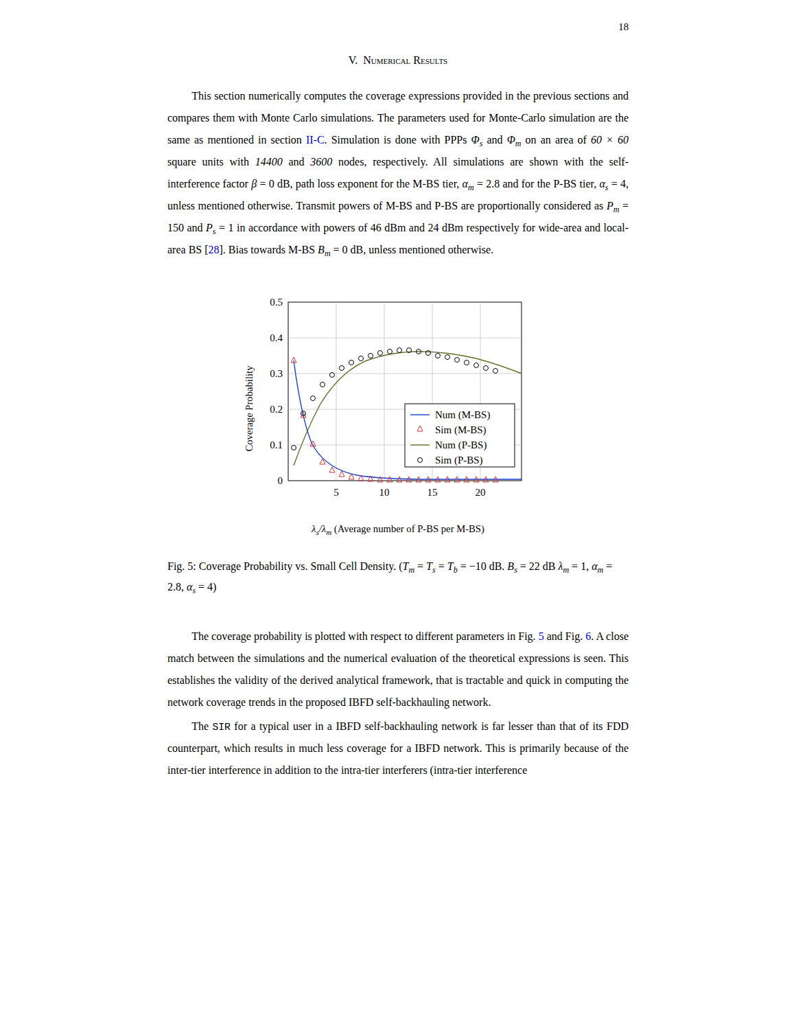18
V. Numerical Results
This section numerically computes the coverage expressions provided in the previous sections and compares them with Monte Carlo simulations. The parameters used for Monte-Carlo simulation are the same as mentioned in section II-C. Simulation is done with PPPs Φs and Φm on an area of 60 × 60 square units with 14400 and 3600 nodes, respectively. All simulations are shown with the self-interference factor β = 0 dB, path loss exponent for the M-BS tier, αm = 2.8 and for the P-BS tier, αs = 4, unless mentioned otherwise. Transmit powers of M-BS and P-BS are proportionally considered as Pm = 150 and Ps = 1 in accordance with powers of 46 dBm and 24 dBm respectively for wide-area and local-area BS [28]. Bias towards M-BS Bm = 0 dB, unless mentioned otherwise.
Coverage Probability 0.5 0.4 0.3 0.2 0.1 0 5 10 15 20 Num (M-BS) Sim (M-BS) Num (P-BS) Sim (P-BS)
λs/λm (Average number of P-BS per M-BS)
Fig. 5: Coverage Probability vs. Small Cell Density. (Tm = Ts = Tb = −10 dB. Bs = 22 dB λm = 1, αm = 2.8, αs = 4)
The coverage probability is plotted with respect to different parameters in Fig. 5 and Fig. 6. A close match between the simulations and the numerical evaluation of the theoretical expressions is seen. This establishes the validity of the derived analytical framework, that is tractable and quick in computing the network coverage trends in the proposed IBFD self-backhauling network.
The SIR for a typical user in a IBFD self-backhauling network is far lesser than that of its FDD counterpart, which results in much less coverage for a IBFD network. This is primarily because of the inter-tier interference in addition to the intra-tier interferers (intra-tier interference